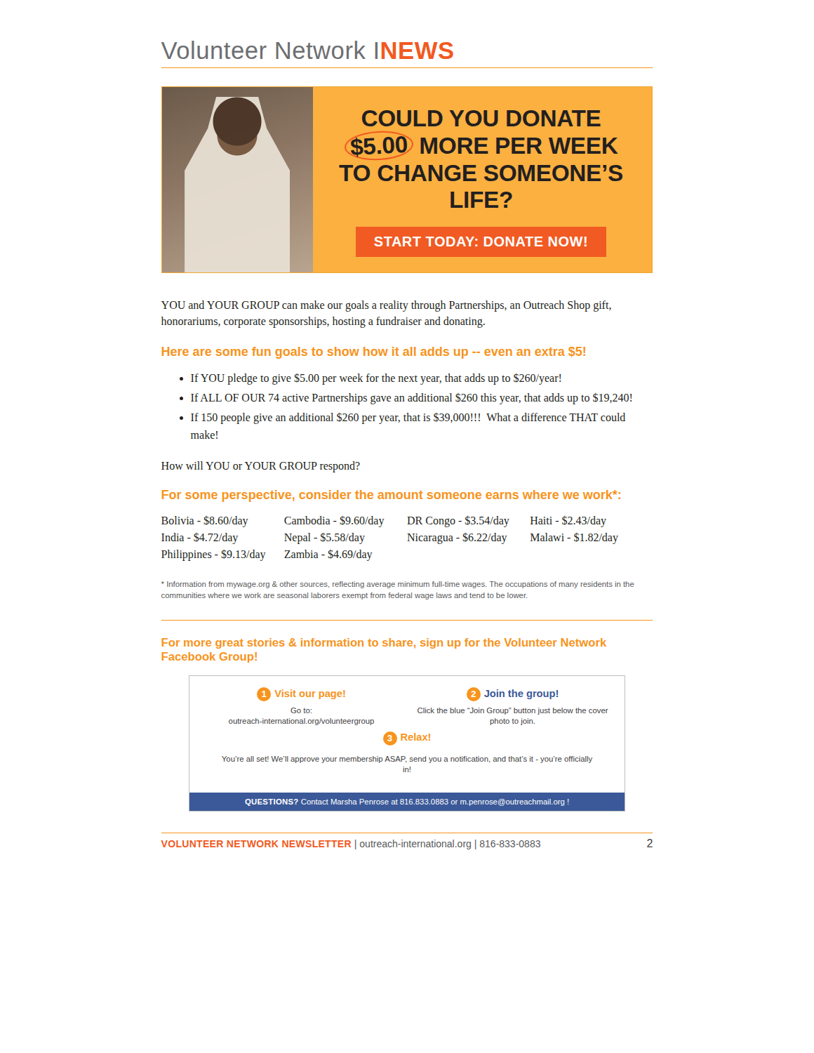Volunteer Network INEWS
COULD YOU DONATE $5.00 MORE PER WEEK TO CHANGE SOMEONE’S LIFE?
START TODAY: DONATE NOW!
YOU and YOUR GROUP can make our goals a reality through Partnerships, an Outreach Shop gift, honorariums, corporate sponsorships, hosting a fundraiser and donating.
Here are some fun goals to show how it all adds up -- even an extra $5!
If YOU pledge to give $5.00 per week for the next year, that adds up to $260/year!
If ALL OF OUR 74 active Partnerships gave an additional $260 this year, that adds up to $19,240!
If 150 people give an additional $260 per year, that is $39,000!!! What a difference THAT could make!
How will YOU or YOUR GROUP respond?
For some perspective, consider the amount someone earns where we work*:
| Bolivia - $8.60/day | Cambodia - $9.60/day | DR Congo - $3.54/day | Haiti - $2.43/day |
| India - $4.72/day | Nepal - $5.58/day | Nicaragua - $6.22/day | Malawi - $1.82/day |
| Philippines - $9.13/day | Zambia - $4.69/day | | |
* Information from mywage.org & other sources, reflecting average minimum full-time wages. The occupations of many residents in the communities where we work are seasonal laborers exempt from federal wage laws and tend to be lower.
For more great stories & information to share, sign up for the Volunteer Network Facebook Group!
1 Visit our page!
Go to:
outreach-international.org/volunteergroup
2 Join the group!
Click the blue “Join Group” button just below the cover photo to join.
3 Relax!
You’re all set! We’ll approve your membership ASAP, send you a notification, and that’s it - you’re officially in!
QUESTIONS? Contact Marsha Penrose at 816.833.0883 or m.penrose@outreachmail.org !
VOLUNTEER NETWORK NEWSLETTER | outreach-international.org | 816-833-0883
2